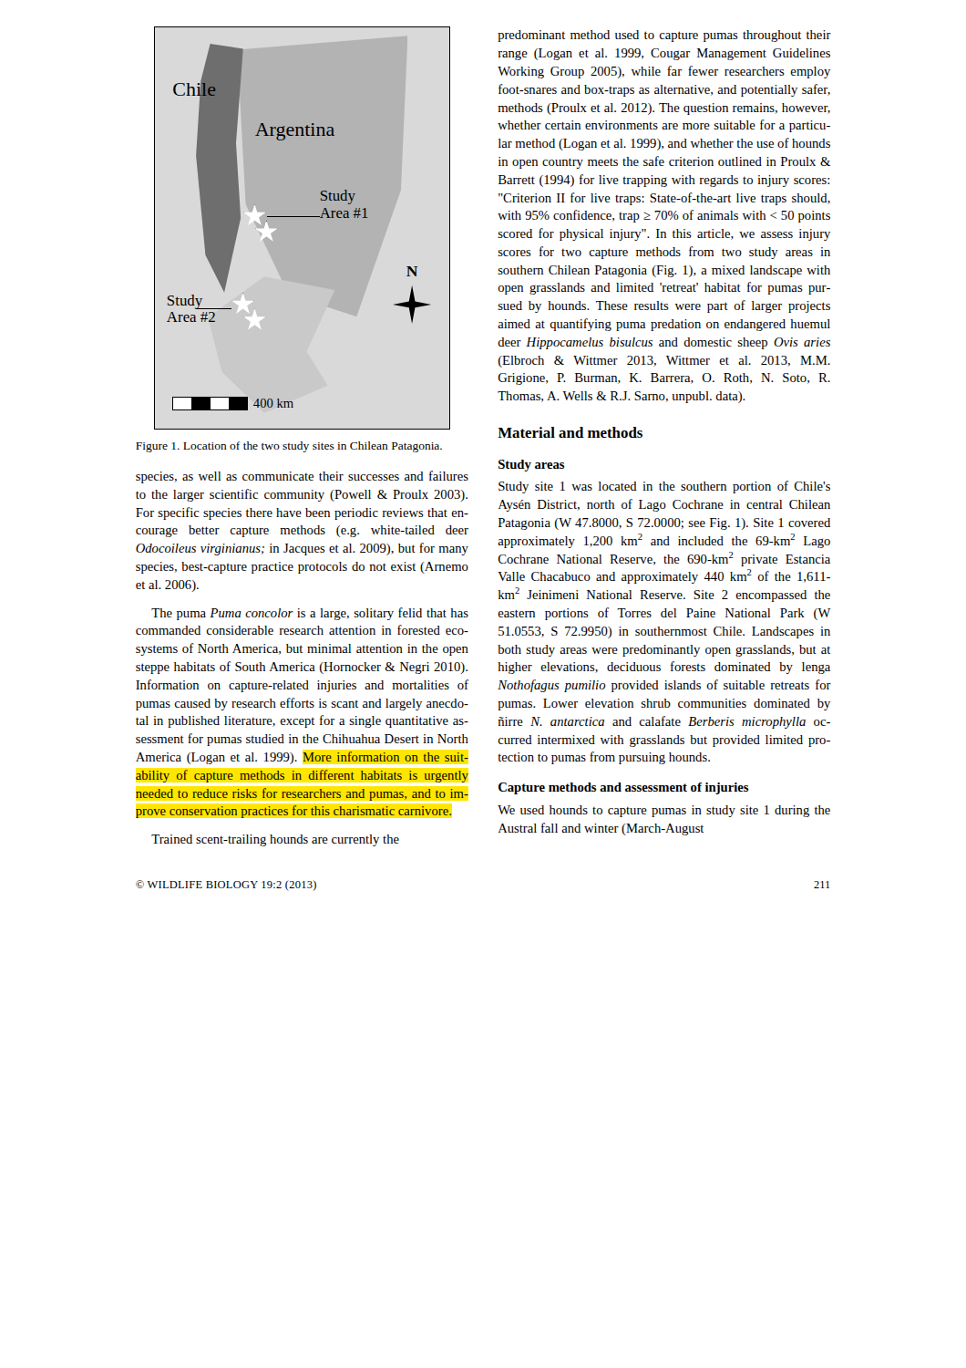Chile
Argentina
Study
Area #1
Study
Area #2
N
400 km
Figure 1. Location of the two study sites in Chilean Patagonia.
species, as well as communicate their successes and failures to the larger scientific community (Powell & Proulx 2003). For specific species there have been periodic reviews that encourage better capture methods (e.g. white-tailed deer Odocoileus virginianus; in Jacques et al. 2009), but for many species, best-capture practice protocols do not exist (Arnemo et al. 2006).
The puma Puma concolor is a large, solitary felid that has commanded considerable research attention in forested ecosystems of North America, but minimal attention in the open steppe habitats of South America (Hornocker & Negri 2010). Information on capture-related injuries and mortalities of pumas caused by research efforts is scant and largely anecdotal in published literature, except for a single quantitative assessment for pumas studied in the Chihuahua Desert in North America (Logan et al. 1999). More information on the suitability of capture methods in different habitats is urgently needed to reduce risks for researchers and pumas, and to improve conservation practices for this charismatic carnivore.
Trained scent-trailing hounds are currently the
predominant method used to capture pumas throughout their range (Logan et al. 1999, Cougar Management Guidelines Working Group 2005), while far fewer researchers employ foot-snares and box-traps as alternative, and potentially safer, methods (Proulx et al. 2012). The question remains, however, whether certain environments are more suitable for a particular method (Logan et al. 1999), and whether the use of hounds in open country meets the safe criterion outlined in Proulx & Barrett (1994) for live trapping with regards to injury scores: "Criterion II for live traps: State-of-the-art live traps should, with 95% confidence, trap ≥ 70% of animals with < 50 points scored for physical injury". In this article, we assess injury scores for two capture methods from two study areas in southern Chilean Patagonia (Fig. 1), a mixed landscape with open grasslands and limited 'retreat' habitat for pumas pursued by hounds. These results were part of larger projects aimed at quantifying puma predation on endangered huemul deer Hippocamelus bisulcus and domestic sheep Ovis aries (Elbroch & Wittmer 2013, Wittmer et al. 2013, M.M. Grigione, P. Burman, K. Barrera, O. Roth, N. Soto, R. Thomas, A. Wells & R.J. Sarno, unpubl. data).
Material and methods
Study areas
Study site 1 was located in the southern portion of Chile's Aysén District, north of Lago Cochrane in central Chilean Patagonia (W 47.8000, S 72.0000; see Fig. 1). Site 1 covered approximately 1,200 km2 and included the 69-km2 Lago Cochrane National Reserve, the 690-km2 private Estancia Valle Chacabuco and approximately 440 km2 of the 1,611-km2 Jeinimeni National Reserve. Site 2 encompassed the eastern portions of Torres del Paine National Park (W 51.0553, S 72.9950) in southernmost Chile. Landscapes in both study areas were predominantly open grasslands, but at higher elevations, deciduous forests dominated by lenga Nothofagus pumilio provided islands of suitable retreats for pumas. Lower elevation shrub communities dominated by ñirre N. antarctica and calafate Berberis microphylla occurred intermixed with grasslands but provided limited protection to pumas from pursuing hounds.
Capture methods and assessment of injuries
We used hounds to capture pumas in study site 1 during the Austral fall and winter (March-August
© WILDLIFE BIOLOGY 19:2 (2013) 211